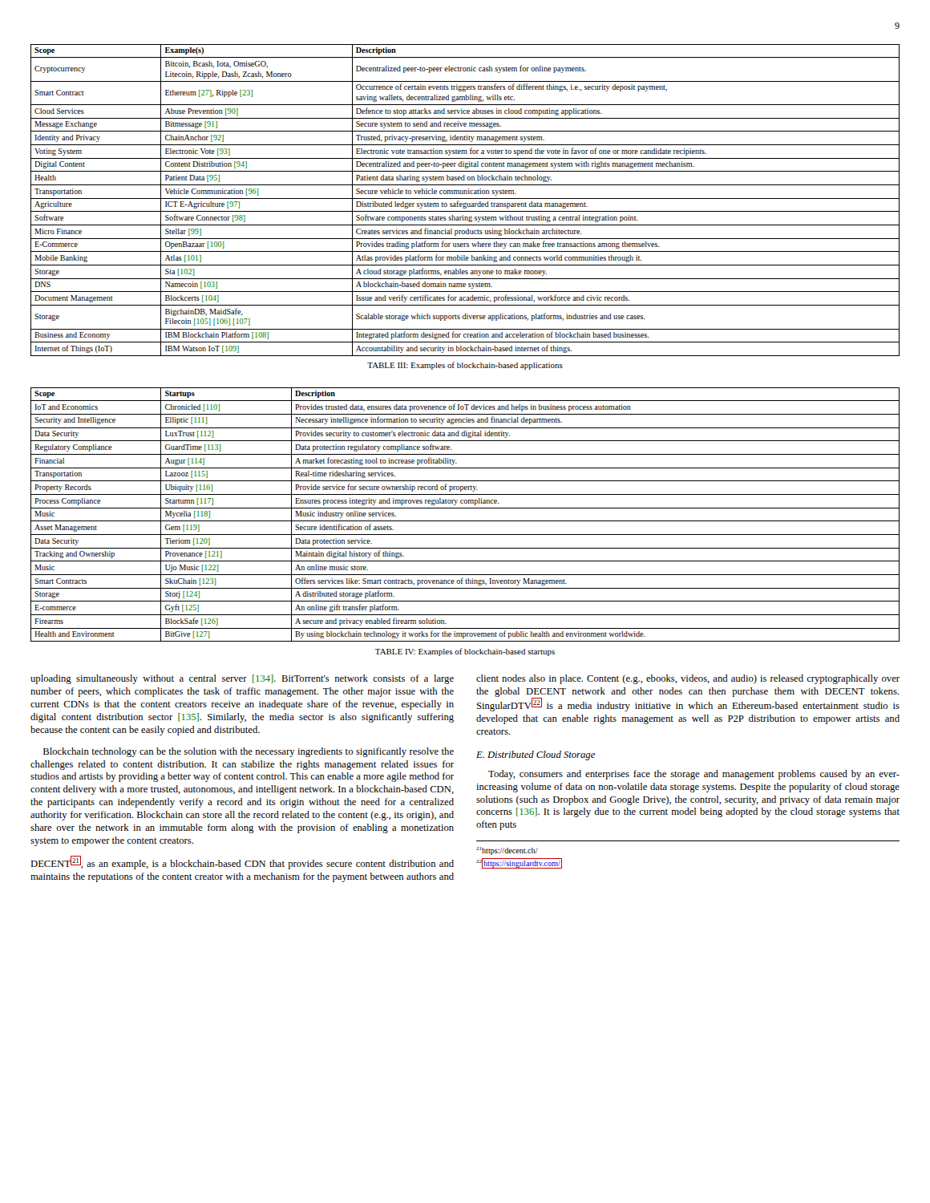9
| Scope | Example(s) | Description |
| --- | --- | --- |
| Cryptocurrency | Bitcoin, Bcash, Iota, OmiseGO, Litecoin, Ripple, Dash, Zcash, Monero | Decentralized peer-to-peer electronic cash system for online payments. |
| Smart Contract | Ethereum [27] , Ripple [23] | Occurrence of certain events triggers transfers of different things, i.e., security deposit payment, saving wallets, decentralized gambling, wills etc. |
| Cloud Services | Abuse Prevention [90] | Defence to stop attacks and service abuses in cloud computing applications. |
| Message Exchange | Bitmessage [91] | Secure system to send and receive messages. |
| Identity and Privacy | ChainAnchor [92] | Trusted, privacy-preserving, identity management system. |
| Voting System | Electronic Vote [93] | Electronic vote transaction system for a voter to spend the vote in favor of one or more candidate recipients. |
| Digital Content | Content Distribution [94] | Decentralized and peer-to-peer digital content management system with rights management mechanism. |
| Health | Patient Data [95] | Patient data sharing system based on blockchain technology. |
| Transportation | Vehicle Communication [96] | Secure vehicle to vehicle communication system. |
| Agriculture | ICT E-Agriculture [97] | Distributed ledger system to safeguarded transparent data management. |
| Software | Software Connector [98] | Software components states sharing system without trusting a central integration point. |
| Micro Finance | Stellar [99] | Creates services and financial products using blockchain architecture. |
| E-Commerce | OpenBazaar [100] | Provides trading platform for users where they can make free transactions among themselves. |
| Mobile Banking | Atlas [101] | Atlas provides platform for mobile banking and connects world communities through it. |
| Storage | Sia [102] | A cloud storage platforms, enables anyone to make money. |
| DNS | Namecoin [103] | A blockchain-based domain name system. |
| Document Management | Blockcerts [104] | Issue and verify certificates for academic, professional, workforce and civic records. |
| Storage | BigchainDB, MaidSafe, Filecoin [105] [106] [107] | Scalable storage which supports diverse applications, platforms, industries and use cases. |
| Business and Economy | IBM Blockchain Platform [108] | Integrated platform designed for creation and acceleration of blockchain based businesses. |
| Internet of Things (IoT) | IBM Watson IoT [109] | Accountability and security in blockchain-based internet of things. |
TABLE III: Examples of blockchain-based applications
| Scope | Startups | Description |
| --- | --- | --- |
| IoT and Economics | Chronicled [110] | Provides trusted data, ensures data provenence of IoT devices and helps in business process automation |
| Security and Intelligence | Elliptic [111] | Necessary intelligence information to security agencies and financial departments. |
| Data Security | LuxTrust [112] | Provides security to customer's electronic data and digital identity. |
| Regulatory Compliance | GuardTime [113] | Data protection regulatory compliance software. |
| Financial | Augur [114] | A market forecasting tool to increase profitability. |
| Transportation | Lazooz [115] | Real-time ridesharing services. |
| Property Records | Ubiquity [116] | Provide service for secure ownership record of property. |
| Process Compliance | Startumn [117] | Ensures process integrity and improves regulatory compliance. |
| Music | Mycelia [118] | Music industry online services. |
| Asset Management | Gem [119] | Secure identification of assets. |
| Data Security | Tieriom [120] | Data protection service. |
| Tracking and Ownership | Provenance [121] | Maintain digital history of things. |
| Music | Ujo Music [122] | An online music store. |
| Smart Contracts | SkuChain [123] | Offers services like: Smart contracts, provenance of things, Inventory Management. |
| Storage | Storj [124] | A distributed storage platform. |
| E-commerce | Gyft [125] | An online gift transfer platform. |
| Firearms | BlockSafe [126] | A secure and privacy enabled firearm solution. |
| Health and Environment | BitGive [127] | By using blockchain technology it works for the improvement of public health and environment worldwide. |
TABLE IV: Examples of blockchain-based startups
uploading simultaneously without a central server [134]. BitTorrent's network consists of a large number of peers, which complicates the task of traffic management. The other major issue with the current CDNs is that the content creators receive an inadequate share of the revenue, especially in digital content distribution sector [135]. Similarly, the media sector is also significantly suffering because the content can be easily copied and distributed.
Blockchain technology can be the solution with the necessary ingredients to significantly resolve the challenges related to content distribution. It can stabilize the rights management related issues for studios and artists by providing a better way of content control. This can enable a more agile method for content delivery with a more trusted, autonomous, and intelligent network. In a blockchain-based CDN, the participants can independently verify a record and its origin without the need for a centralized authority for verification. Blockchain can store all the record related to the content (e.g., its origin), and share over the network in an immutable form along with the provision of enabling a monetization system to empower the content creators.
DECENT21, as an example, is a blockchain-based CDN that provides secure content distribution and maintains the reputations of the content creator with a mechanism for the payment between authors and client nodes also in place. Content (e.g., ebooks, videos, and audio) is released cryptographically over the global DECENT network and other nodes can then purchase them with DECENT tokens. SingularDTV22 is a media industry initiative in which an Ethereum-based entertainment studio is developed that can enable rights management as well as P2P distribution to empower artists and creators.
E. Distributed Cloud Storage
Today, consumers and enterprises face the storage and management problems caused by an ever-increasing volume of data on non-volatile data storage systems. Despite the popularity of cloud storage solutions (such as Dropbox and Google Drive), the control, security, and privacy of data remain major concerns [136]. It is largely due to the current model being adopted by the cloud storage systems that often puts
21https://decent.ch/
22https://singulardtv.com/